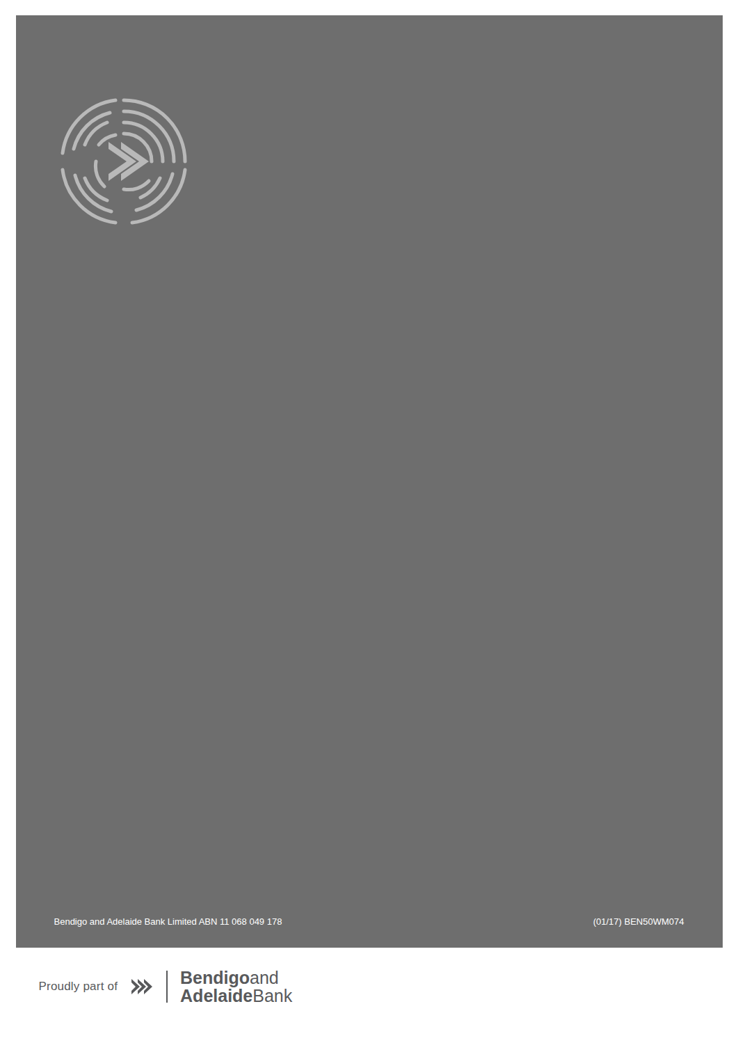Bendigo and Adelaide Bank Limited ABN 11 068 049 178
(01/17) BEN50WM074
Proudly part of Bendigo and
Adelaide Bank